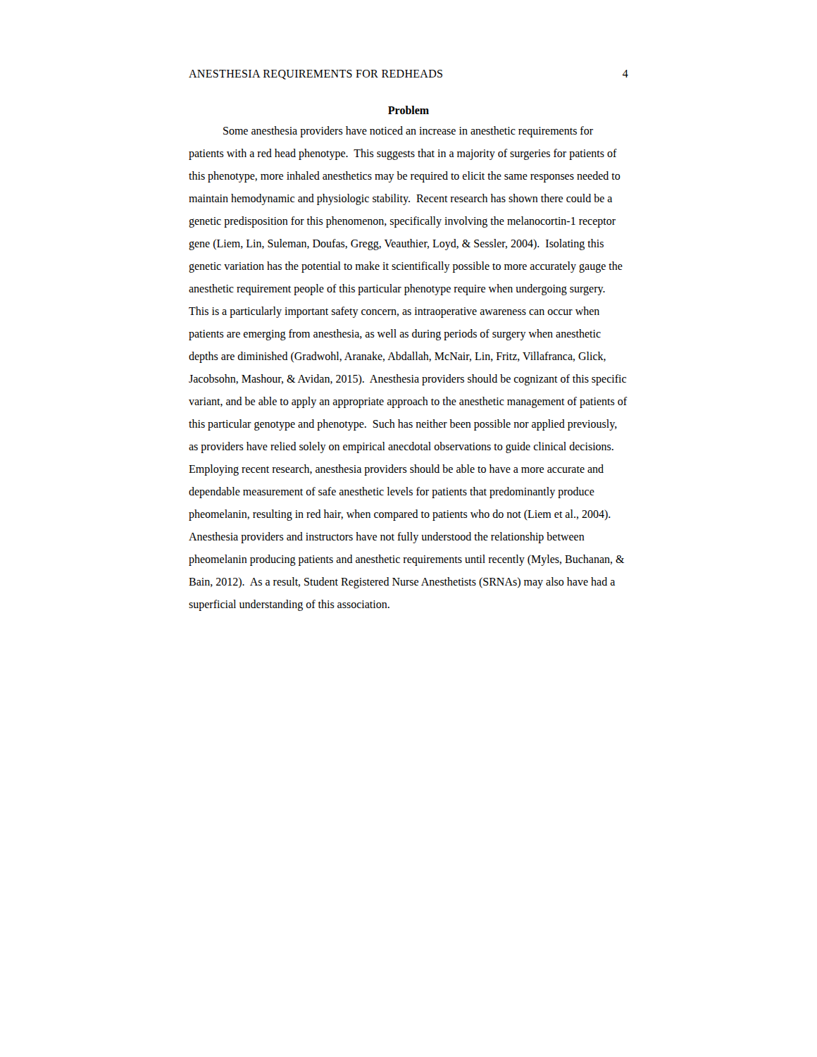Anesthesia Requirements for Redheads 4
Problem
Some anesthesia providers have noticed an increase in anesthetic requirements for patients with a red head phenotype. This suggests that in a majority of surgeries for patients of this phenotype, more inhaled anesthetics may be required to elicit the same responses needed to maintain hemodynamic and physiologic stability. Recent research has shown there could be a genetic predisposition for this phenomenon, specifically involving the melanocortin-1 receptor gene (Liem, Lin, Suleman, Doufas, Gregg, Veauthier, Loyd, & Sessler, 2004). Isolating this genetic variation has the potential to make it scientifically possible to more accurately gauge the anesthetic requirement people of this particular phenotype require when undergoing surgery. This is a particularly important safety concern, as intraoperative awareness can occur when patients are emerging from anesthesia, as well as during periods of surgery when anesthetic depths are diminished (Gradwohl, Aranake, Abdallah, McNair, Lin, Fritz, Villafranca, Glick, Jacobsohn, Mashour, & Avidan, 2015). Anesthesia providers should be cognizant of this specific variant, and be able to apply an appropriate approach to the anesthetic management of patients of this particular genotype and phenotype. Such has neither been possible nor applied previously, as providers have relied solely on empirical anecdotal observations to guide clinical decisions. Employing recent research, anesthesia providers should be able to have a more accurate and dependable measurement of safe anesthetic levels for patients that predominantly produce pheomelanin, resulting in red hair, when compared to patients who do not (Liem et al., 2004). Anesthesia providers and instructors have not fully understood the relationship between pheomelanin producing patients and anesthetic requirements until recently (Myles, Buchanan, & Bain, 2012). As a result, Student Registered Nurse Anesthetists (SRNAs) may also have had a superficial understanding of this association.